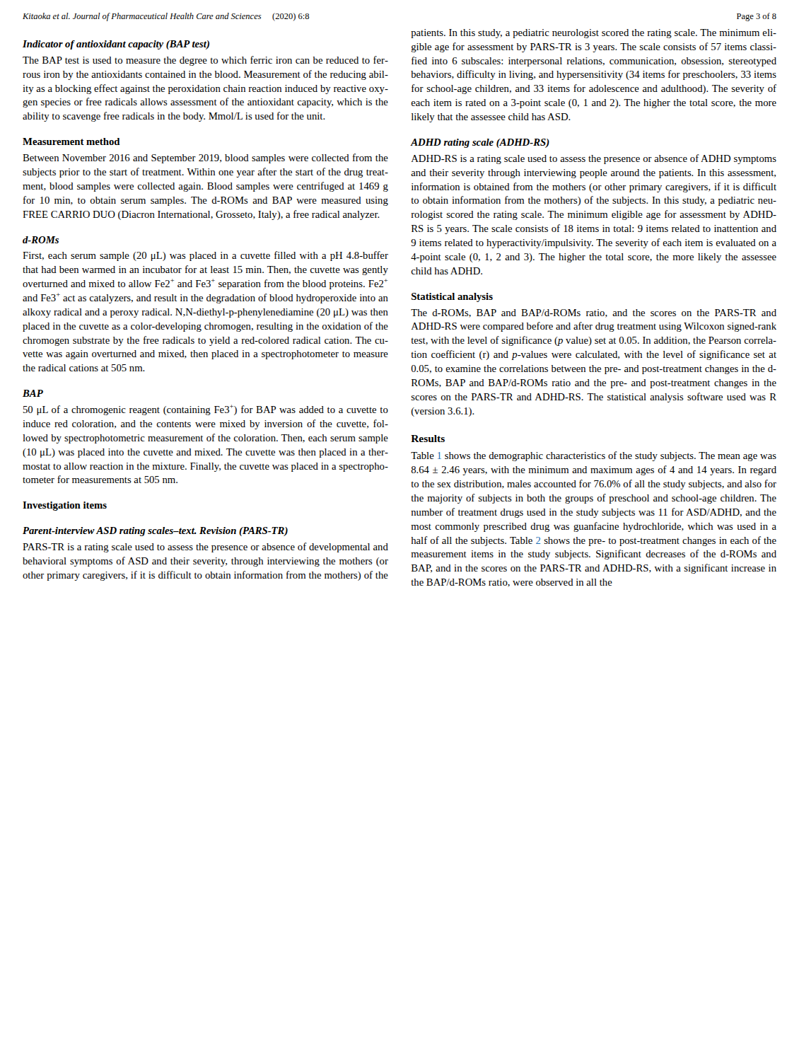Kitaoka et al. Journal of Pharmaceutical Health Care and Sciences (2020) 6:8 Page 3 of 8
Indicator of antioxidant capacity (BAP test)
The BAP test is used to measure the degree to which ferric iron can be reduced to ferrous iron by the antioxidants contained in the blood. Measurement of the reducing ability as a blocking effect against the peroxidation chain reaction induced by reactive oxygen species or free radicals allows assessment of the antioxidant capacity, which is the ability to scavenge free radicals in the body. Mmol/L is used for the unit.
Measurement method
Between November 2016 and September 2019, blood samples were collected from the subjects prior to the start of treatment. Within one year after the start of the drug treatment, blood samples were collected again. Blood samples were centrifuged at 1469 g for 10 min, to obtain serum samples. The d-ROMs and BAP were measured using FREE CARRIO DUO (Diacron International, Grosseto, Italy), a free radical analyzer.
d-ROMs
First, each serum sample (20 μL) was placed in a cuvette filled with a pH 4.8-buffer that had been warmed in an incubator for at least 15 min. Then, the cuvette was gently overturned and mixed to allow Fe2+ and Fe3+ separation from the blood proteins. Fe2+ and Fe3+ act as catalyzers, and result in the degradation of blood hydroperoxide into an alkoxy radical and a peroxy radical. N,N-diethyl-p-phenylenediamine (20 μL) was then placed in the cuvette as a color-developing chromogen, resulting in the oxidation of the chromogen substrate by the free radicals to yield a red-colored radical cation. The cuvette was again overturned and mixed, then placed in a spectrophotometer to measure the radical cations at 505 nm.
BAP
50 μL of a chromogenic reagent (containing Fe3+) for BAP was added to a cuvette to induce red coloration, and the contents were mixed by inversion of the cuvette, followed by spectrophotometric measurement of the coloration. Then, each serum sample (10 μL) was placed into the cuvette and mixed. The cuvette was then placed in a thermostat to allow reaction in the mixture. Finally, the cuvette was placed in a spectrophotometer for measurements at 505 nm.
Investigation items
Parent-interview ASD rating scales–text. Revision (PARS-TR)
PARS-TR is a rating scale used to assess the presence or absence of developmental and behavioral symptoms of ASD and their severity, through interviewing the mothers (or other primary caregivers, if it is difficult to obtain information from the mothers) of the patients. In this study, a pediatric neurologist scored the rating scale. The minimum eligible age for assessment by PARS-TR is 3 years. The scale consists of 57 items classified into 6 subscales: interpersonal relations, communication, obsession, stereotyped behaviors, difficulty in living, and hypersensitivity (34 items for preschoolers, 33 items for school-age children, and 33 items for adolescence and adulthood). The severity of each item is rated on a 3-point scale (0, 1 and 2). The higher the total score, the more likely that the assessee child has ASD.
ADHD rating scale (ADHD-RS)
ADHD-RS is a rating scale used to assess the presence or absence of ADHD symptoms and their severity through interviewing people around the patients. In this assessment, information is obtained from the mothers (or other primary caregivers, if it is difficult to obtain information from the mothers) of the subjects. In this study, a pediatric neurologist scored the rating scale. The minimum eligible age for assessment by ADHD-RS is 5 years. The scale consists of 18 items in total: 9 items related to inattention and 9 items related to hyperactivity/impulsivity. The severity of each item is evaluated on a 4-point scale (0, 1, 2 and 3). The higher the total score, the more likely the assessee child has ADHD.
Statistical analysis
The d-ROMs, BAP and BAP/d-ROMs ratio, and the scores on the PARS-TR and ADHD-RS were compared before and after drug treatment using Wilcoxon signed-rank test, with the level of significance (p value) set at 0.05. In addition, the Pearson correlation coefficient (r) and p-values were calculated, with the level of significance set at 0.05, to examine the correlations between the pre- and post-treatment changes in the d-ROMs, BAP and BAP/d-ROMs ratio and the pre- and post-treatment changes in the scores on the PARS-TR and ADHD-RS. The statistical analysis software used was R (version 3.6.1).
Results
Table 1 shows the demographic characteristics of the study subjects. The mean age was 8.64 ± 2.46 years, with the minimum and maximum ages of 4 and 14 years. In regard to the sex distribution, males accounted for 76.0% of all the study subjects, and also for the majority of subjects in both the groups of preschool and school-age children. The number of treatment drugs used in the study subjects was 11 for ASD/ADHD, and the most commonly prescribed drug was guanfacine hydrochloride, which was used in a half of all the subjects. Table 2 shows the pre- to post-treatment changes in each of the measurement items in the study subjects. Significant decreases of the d-ROMs and BAP, and in the scores on the PARS-TR and ADHD-RS, with a significant increase in the BAP/d-ROMs ratio, were observed in all the